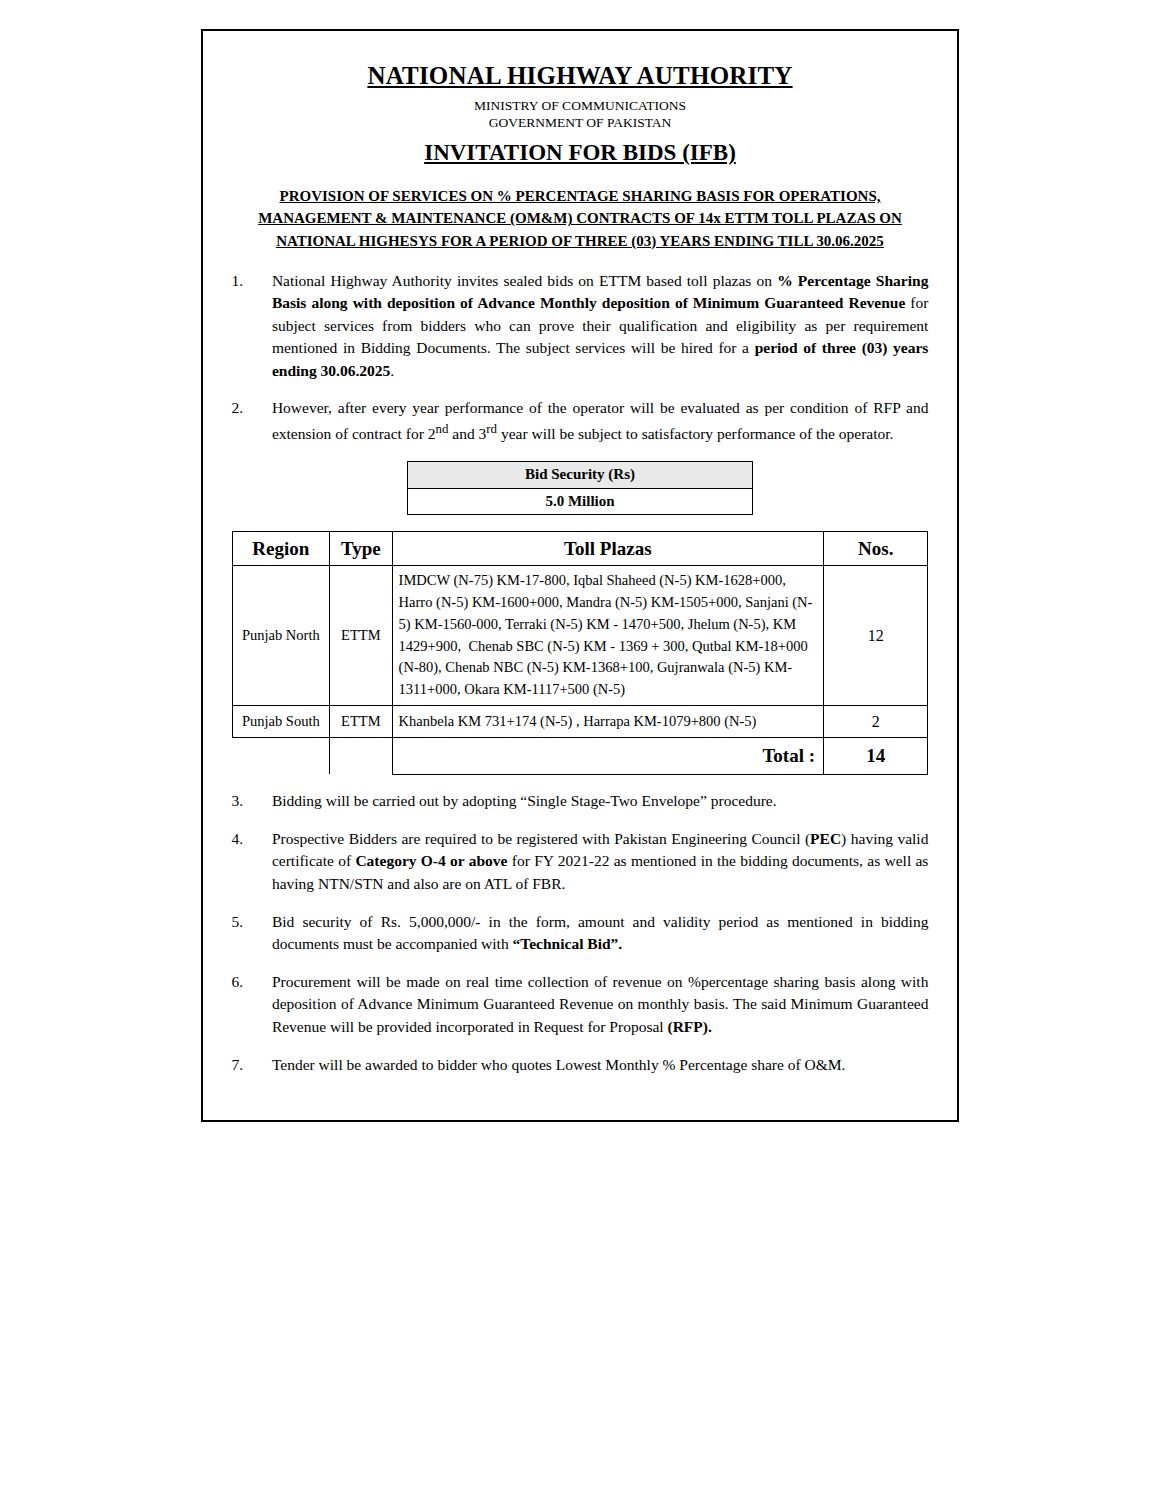NATIONAL HIGHWAY AUTHORITY
MINISTRY OF COMMUNICATIONS
GOVERNMENT OF PAKISTAN
INVITATION FOR BIDS (IFB)
PROVISION OF SERVICES ON % PERCENTAGE SHARING BASIS FOR OPERATIONS, MANAGEMENT & MAINTENANCE (OM&M) CONTRACTS OF 14x ETTM TOLL PLAZAS ON NATIONAL HIGHESYS FOR A PERIOD OF THREE (03) YEARS ENDING TILL 30.06.2025
1. National Highway Authority invites sealed bids on ETTM based toll plazas on % Percentage Sharing Basis along with deposition of Advance Monthly deposition of Minimum Guaranteed Revenue for subject services from bidders who can prove their qualification and eligibility as per requirement mentioned in Bidding Documents. The subject services will be hired for a period of three (03) years ending 30.06.2025.
2. However, after every year performance of the operator will be evaluated as per condition of RFP and extension of contract for 2nd and 3rd year will be subject to satisfactory performance of the operator.
| Bid Security (Rs) |
| 5.0 Million |
| Region | Type | Toll Plazas | Nos. |
| --- | --- | --- | --- |
| Punjab North | ETTM | IMDCW (N-75) KM-17-800, Iqbal Shaheed (N-5) KM-1628+000, Harro (N-5) KM-1600+000, Mandra (N-5) KM-1505+000, Sanjani (N-5) KM-1560-000, Terraki (N-5) KM - 1470+500, Jhelum (N-5), KM 1429+900, Chenab SBC (N-5) KM - 1369 + 300, Qutbal KM-18+000 (N-80), Chenab NBC (N-5) KM-1368+100, Gujranwala (N-5) KM-1311+000, Okara KM-1117+500 (N-5) | 12 |
| Punjab South | ETTM | Khanbela KM 731+174 (N-5) , Harrapa KM-1079+800 (N-5) | 2 |
| | | Total : | 14 |
3. Bidding will be carried out by adopting “Single Stage-Two Envelope” procedure.
4. Prospective Bidders are required to be registered with Pakistan Engineering Council (PEC) having valid certificate of Category O-4 or above for FY 2021-22 as mentioned in the bidding documents, as well as having NTN/STN and also are on ATL of FBR.
5. Bid security of Rs. 5,000,000/- in the form, amount and validity period as mentioned in bidding documents must be accompanied with “Technical Bid”.
6. Procurement will be made on real time collection of revenue on %percentage sharing basis along with deposition of Advance Minimum Guaranteed Revenue on monthly basis. The said Minimum Guaranteed Revenue will be provided incorporated in Request for Proposal (RFP).
7. Tender will be awarded to bidder who quotes Lowest Monthly % Percentage share of O&M.